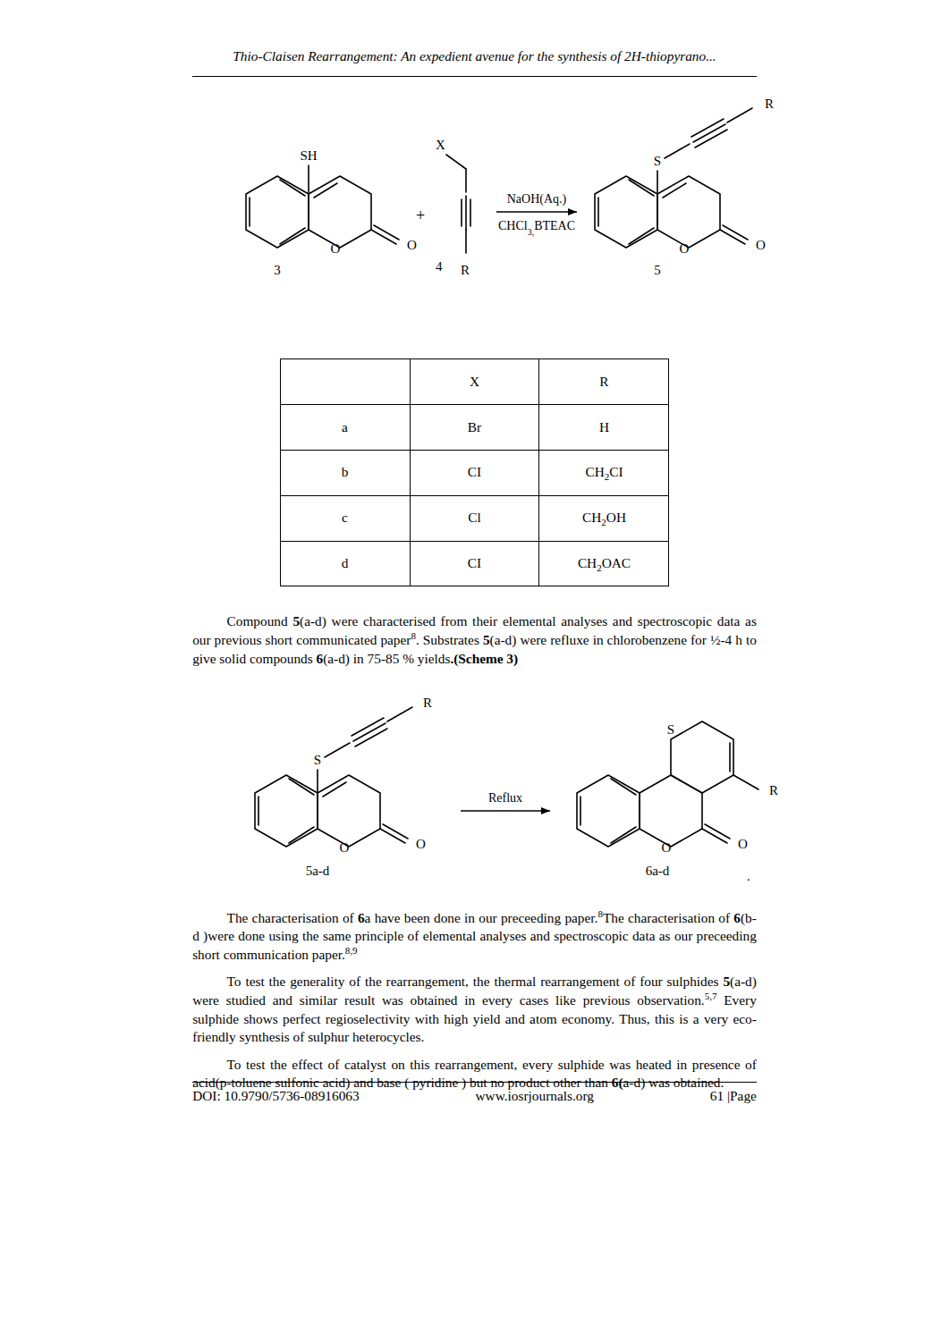Thio-Claisen Rearrangement: An expedient avenue for the synthesis of 2H-thiopyrano...
O O SH 3 + X R 4 NaOH(Aq.) CHCl3,BTEAC O O S R 5
| | X | R |
| a | Br | H |
| b | CI | CH 2 CI |
| c | Cl | CH 2 OH |
| d | CI | CH 2 OAC |
Compound 5(a-d) were characterised from their elemental analyses and spectroscopic data as our previous short communicated paper8. Substrates 5(a-d) were refluxe in chlorobenzene for ½-4 h to give solid compounds 6(a-d) in 75-85 % yields.(Scheme 3)
O O S R 5a-d Reflux O O S R 6a-d .
The characterisation of 6a have been done in our preceeding paper.8The characterisation of 6(b-d )were done using the same principle of elemental analyses and spectroscopic data as our preceeding short communication paper.8,9
To test the generality of the rearrangement, the thermal rearrangement of four sulphides 5(a-d) were studied and similar result was obtained in every cases like previous observation.5,7 Every sulphide shows perfect regioselectivity with high yield and atom economy. Thus, this is a very eco-friendly synthesis of sulphur heterocycles.
To test the effect of catalyst on this rearrangement, every sulphide was heated in presence of acid(p-toluene sulfonic acid) and base ( pyridine ) but no product other than 6(a-d) was obtained.
DOI: 10.9790/5736-08916063
www.iosrjournals.org
61 |Page